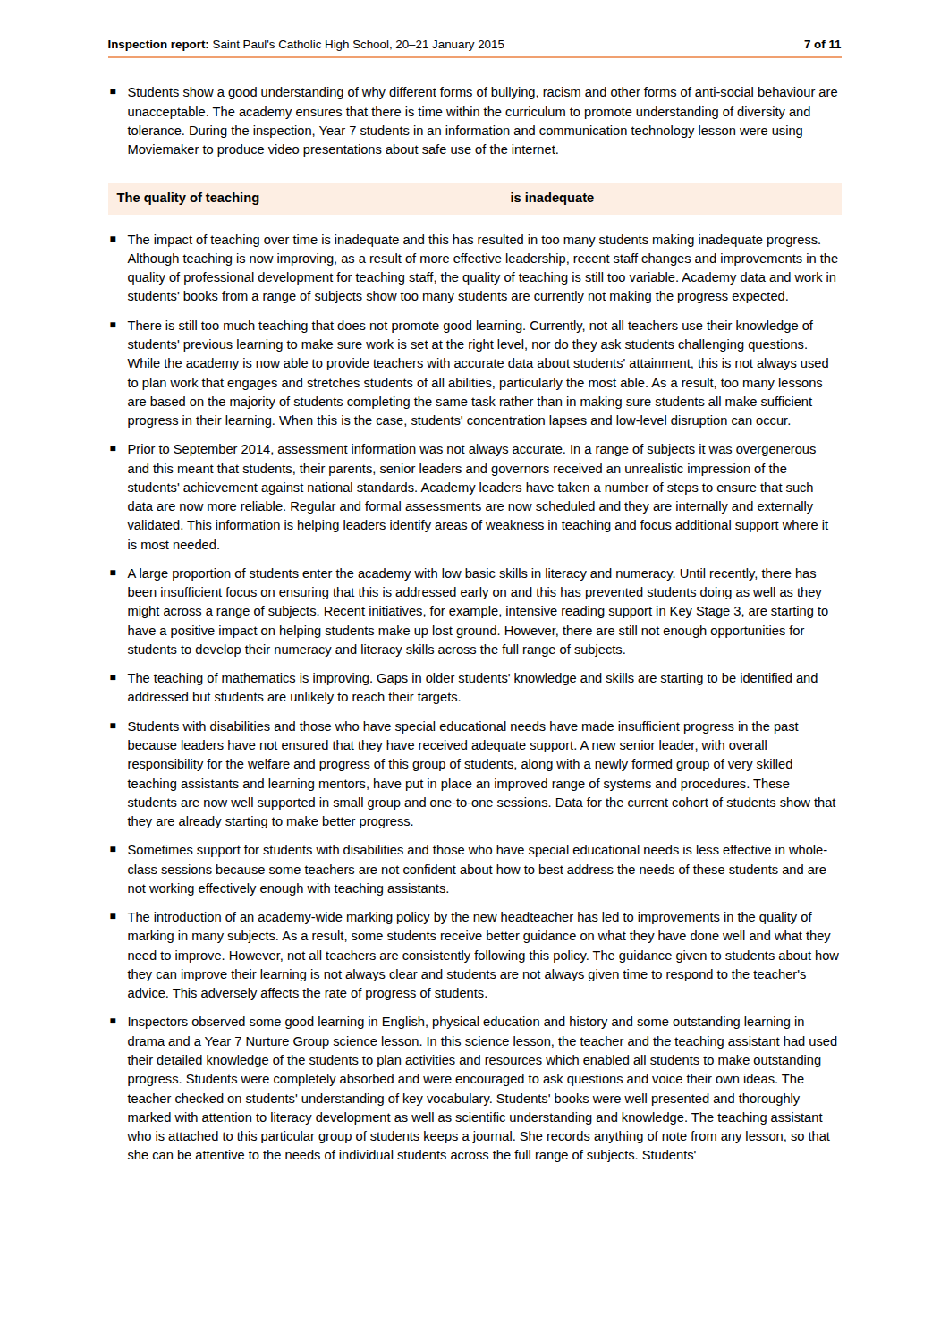Inspection report: Saint Paul's Catholic High School, 20–21 January 2015
7 of 11
Students show a good understanding of why different forms of bullying, racism and other forms of anti-social behaviour are unacceptable. The academy ensures that there is time within the curriculum to promote understanding of diversity and tolerance. During the inspection, Year 7 students in an information and communication technology lesson were using Moviemaker to produce video presentations about safe use of the internet.
The quality of teaching
is inadequate
The impact of teaching over time is inadequate and this has resulted in too many students making inadequate progress. Although teaching is now improving, as a result of more effective leadership, recent staff changes and improvements in the quality of professional development for teaching staff, the quality of teaching is still too variable. Academy data and work in students' books from a range of subjects show too many students are currently not making the progress expected.
There is still too much teaching that does not promote good learning. Currently, not all teachers use their knowledge of students' previous learning to make sure work is set at the right level, nor do they ask students challenging questions. While the academy is now able to provide teachers with accurate data about students' attainment, this is not always used to plan work that engages and stretches students of all abilities, particularly the most able. As a result, too many lessons are based on the majority of students completing the same task rather than in making sure students all make sufficient progress in their learning. When this is the case, students' concentration lapses and low-level disruption can occur.
Prior to September 2014, assessment information was not always accurate. In a range of subjects it was overgenerous and this meant that students, their parents, senior leaders and governors received an unrealistic impression of the students' achievement against national standards. Academy leaders have taken a number of steps to ensure that such data are now more reliable. Regular and formal assessments are now scheduled and they are internally and externally validated. This information is helping leaders identify areas of weakness in teaching and focus additional support where it is most needed.
A large proportion of students enter the academy with low basic skills in literacy and numeracy. Until recently, there has been insufficient focus on ensuring that this is addressed early on and this has prevented students doing as well as they might across a range of subjects. Recent initiatives, for example, intensive reading support in Key Stage 3, are starting to have a positive impact on helping students make up lost ground. However, there are still not enough opportunities for students to develop their numeracy and literacy skills across the full range of subjects.
The teaching of mathematics is improving. Gaps in older students' knowledge and skills are starting to be identified and addressed but students are unlikely to reach their targets.
Students with disabilities and those who have special educational needs have made insufficient progress in the past because leaders have not ensured that they have received adequate support. A new senior leader, with overall responsibility for the welfare and progress of this group of students, along with a newly formed group of very skilled teaching assistants and learning mentors, have put in place an improved range of systems and procedures. These students are now well supported in small group and one-to-one sessions. Data for the current cohort of students show that they are already starting to make better progress.
Sometimes support for students with disabilities and those who have special educational needs is less effective in whole-class sessions because some teachers are not confident about how to best address the needs of these students and are not working effectively enough with teaching assistants.
The introduction of an academy-wide marking policy by the new headteacher has led to improvements in the quality of marking in many subjects. As a result, some students receive better guidance on what they have done well and what they need to improve. However, not all teachers are consistently following this policy. The guidance given to students about how they can improve their learning is not always clear and students are not always given time to respond to the teacher's advice. This adversely affects the rate of progress of students.
Inspectors observed some good learning in English, physical education and history and some outstanding learning in drama and a Year 7 Nurture Group science lesson. In this science lesson, the teacher and the teaching assistant had used their detailed knowledge of the students to plan activities and resources which enabled all students to make outstanding progress. Students were completely absorbed and were encouraged to ask questions and voice their own ideas. The teacher checked on students' understanding of key vocabulary. Students' books were well presented and thoroughly marked with attention to literacy development as well as scientific understanding and knowledge. The teaching assistant who is attached to this particular group of students keeps a journal. She records anything of note from any lesson, so that she can be attentive to the needs of individual students across the full range of subjects. Students'